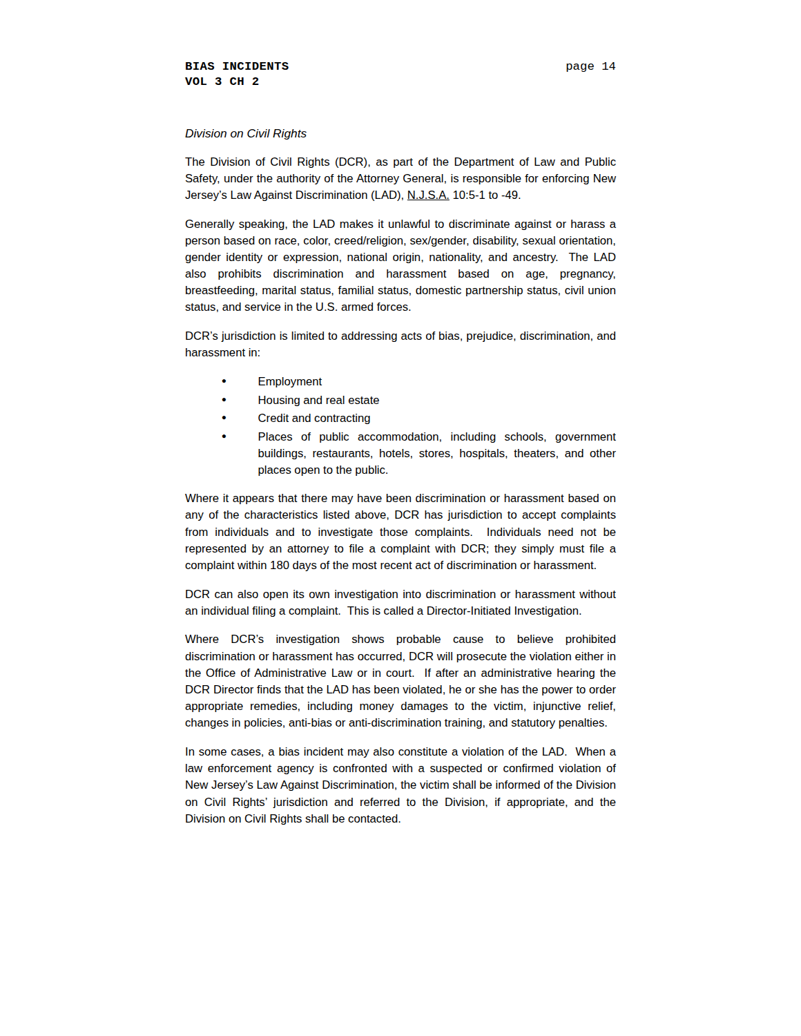BIAS INCIDENTS
VOL 3 CH 2
page 14
Division on Civil Rights
The Division of Civil Rights (DCR), as part of the Department of Law and Public Safety, under the authority of the Attorney General, is responsible for enforcing New Jersey’s Law Against Discrimination (LAD), N.J.S.A. 10:5-1 to -49.
Generally speaking, the LAD makes it unlawful to discriminate against or harass a person based on race, color, creed/religion, sex/gender, disability, sexual orientation, gender identity or expression, national origin, nationality, and ancestry. The LAD also prohibits discrimination and harassment based on age, pregnancy, breastfeeding, marital status, familial status, domestic partnership status, civil union status, and service in the U.S. armed forces.
DCR’s jurisdiction is limited to addressing acts of bias, prejudice, discrimination, and harassment in:
Employment
Housing and real estate
Credit and contracting
Places of public accommodation, including schools, government buildings, restaurants, hotels, stores, hospitals, theaters, and other places open to the public.
Where it appears that there may have been discrimination or harassment based on any of the characteristics listed above, DCR has jurisdiction to accept complaints from individuals and to investigate those complaints. Individuals need not be represented by an attorney to file a complaint with DCR; they simply must file a complaint within 180 days of the most recent act of discrimination or harassment.
DCR can also open its own investigation into discrimination or harassment without an individual filing a complaint. This is called a Director-Initiated Investigation.
Where DCR’s investigation shows probable cause to believe prohibited discrimination or harassment has occurred, DCR will prosecute the violation either in the Office of Administrative Law or in court. If after an administrative hearing the DCR Director finds that the LAD has been violated, he or she has the power to order appropriate remedies, including money damages to the victim, injunctive relief, changes in policies, anti-bias or anti-discrimination training, and statutory penalties.
In some cases, a bias incident may also constitute a violation of the LAD. When a law enforcement agency is confronted with a suspected or confirmed violation of New Jersey’s Law Against Discrimination, the victim shall be informed of the Division on Civil Rights’ jurisdiction and referred to the Division, if appropriate, and the Division on Civil Rights shall be contacted.